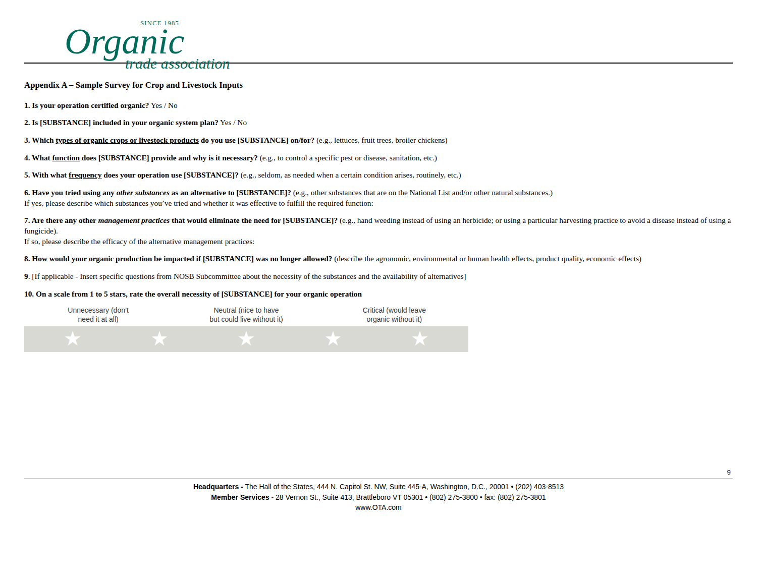Appendix A – Sample Survey for Crop and Livestock Inputs
1. Is your operation certified organic? Yes / No
2. Is [SUBSTANCE] included in your organic system plan? Yes / No
3. Which types of organic crops or livestock products do you use [SUBSTANCE] on/for? (e.g., lettuces, fruit trees, broiler chickens)
4. What function does [SUBSTANCE] provide and why is it necessary? (e.g., to control a specific pest or disease, sanitation, etc.)
5. With what frequency does your operation use [SUBSTANCE]? (e.g., seldom, as needed when a certain condition arises, routinely, etc.)
6. Have you tried using any other substances as an alternative to [SUBSTANCE]? (e.g., other substances that are on the National List and/or other natural substances.)
If yes, please describe which substances you’ve tried and whether it was effective to fulfill the required function:
7. Are there any other management practices that would eliminate the need for [SUBSTANCE]? (e.g., hand weeding instead of using an herbicide; or using a particular harvesting practice to avoid a disease instead of using a fungicide).
If so, please describe the efficacy of the alternative management practices:
8. How would your organic production be impacted if [SUBSTANCE] was no longer allowed? (describe the agronomic, environmental or human health effects, product quality, economic effects)
9. [If applicable - Insert specific questions from NOSB Subcommittee about the necessity of the substances and the availability of alternatives]
10. On a scale from 1 to 5 stars, rate the overall necessity of [SUBSTANCE] for your organic operation
Unnecessary (don’t
need it at all)
Neutral (nice to have
but could live without it)
Critical (would leave
organic without it)
★ ★ ★ ★ ★
9
Headquarters - The Hall of the States, 444 N. Capitol St. NW, Suite 445-A, Washington, D.C., 20001 • (202) 403-8513
Member Services - 28 Vernon St., Suite 413, Brattleboro VT 05301 • (802) 275-3800 • fax: (802) 275-3801
www.OTA.com